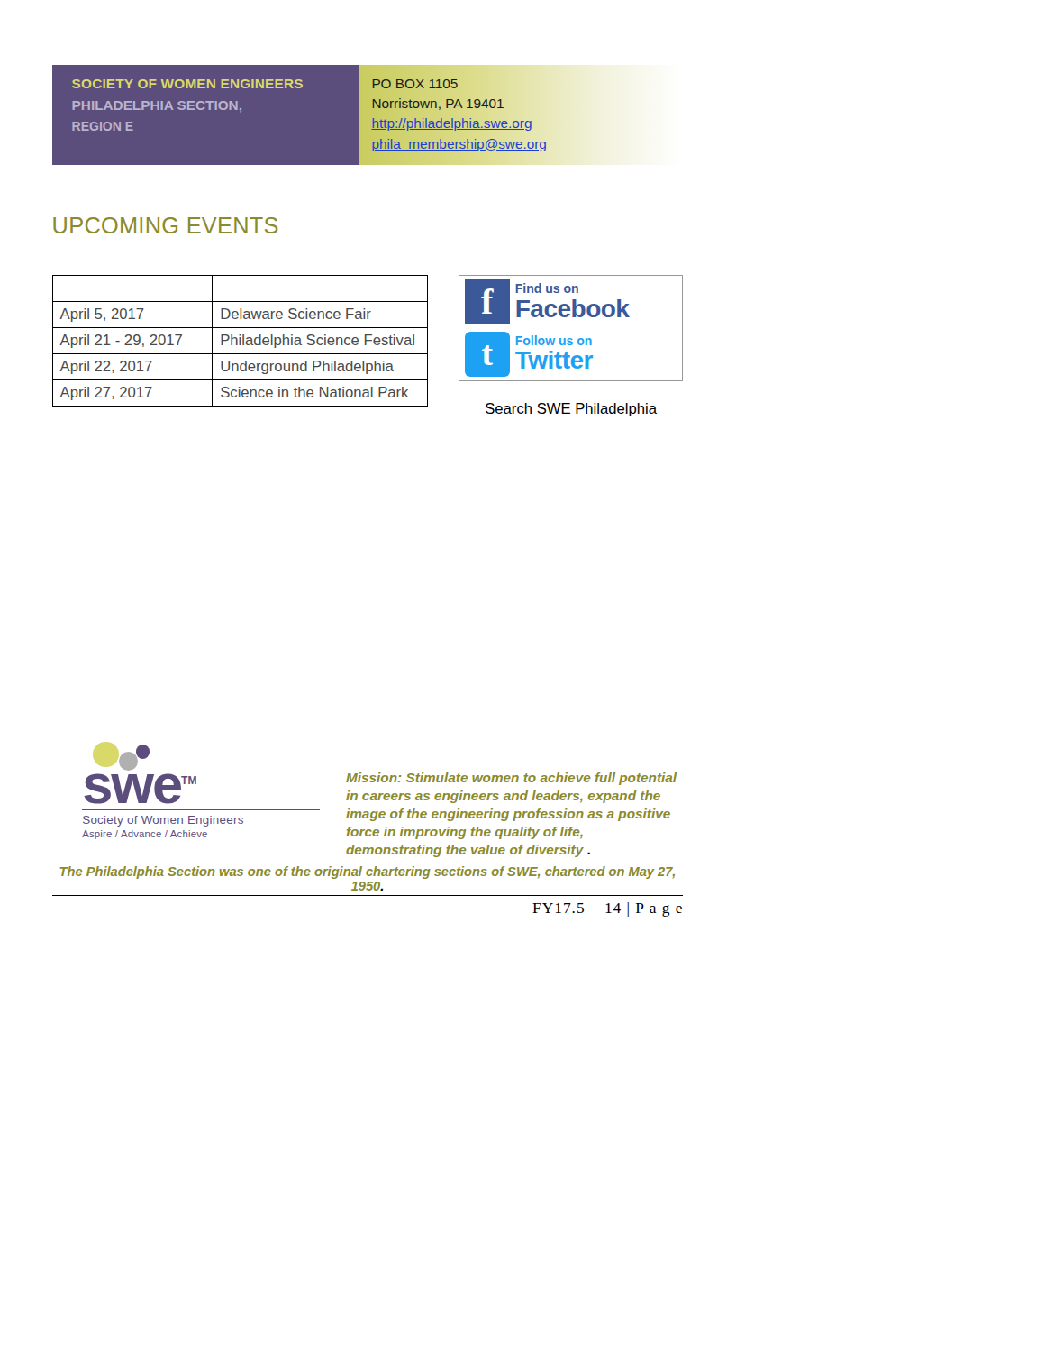SOCIETY OF WOMEN ENGINEERS
PHILADELPHIA SECTION,
REGION E
PO BOX 1105
Norristown, PA 19401
http://philadelphia.swe.org
phila_membership@swe.org
UPCOMING EVENTS
| April 5, 2017 | Delaware Science Fair |
| April 21 - 29, 2017 | Philadelphia Science Festival |
| April 22, 2017 | Underground Philadelphia |
| April 27, 2017 | Science in the National Park |
f
Find us on
Facebook
t
Follow us on
Twitter
Search SWE Philadelphia
sweTM
Society of Women Engineers
Aspire / Advance / Achieve
Mission: Stimulate women to achieve full potential in careers as engineers and leaders, expand the image of the engineering profession as a positive force in improving the quality of life, demonstrating the value of diversity .
The Philadelphia Section was one of the original chartering sections of SWE, chartered on May 27, 1950.
FY17.5 14 | P a g e